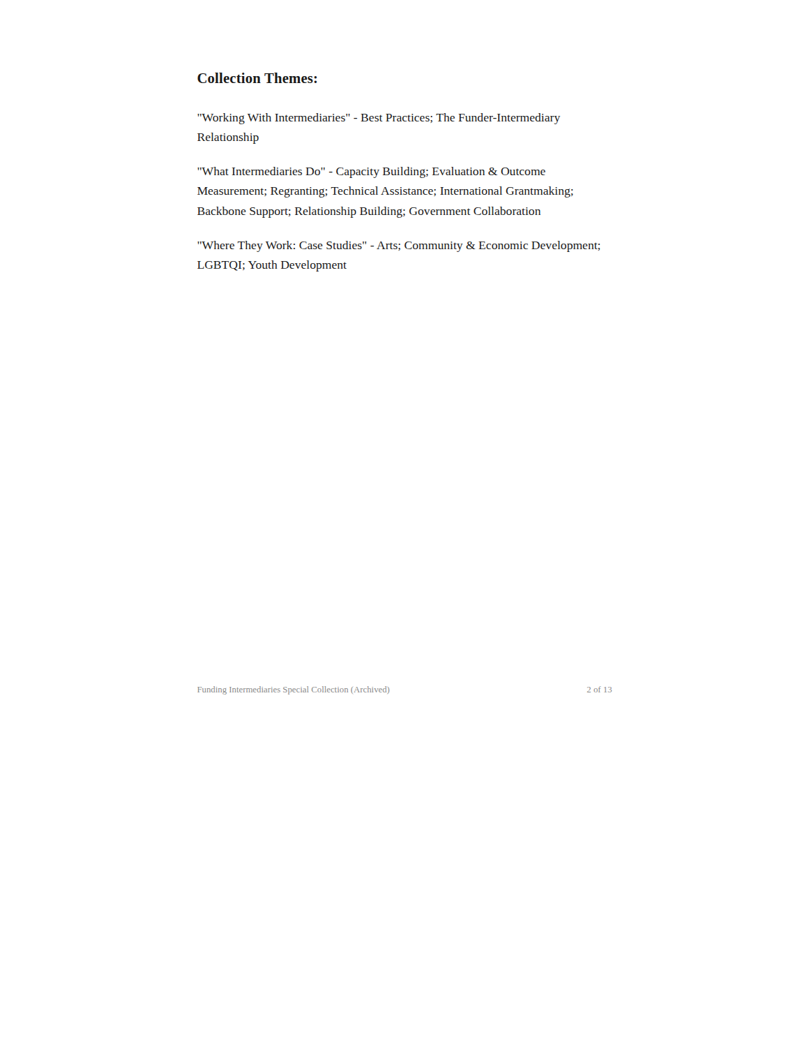Collection Themes:
"Working With Intermediaries" - Best Practices; The Funder-Intermediary Relationship
"What Intermediaries Do" - Capacity Building; Evaluation & Outcome Measurement; Regranting; Technical Assistance; International Grantmaking; Backbone Support; Relationship Building; Government Collaboration
"Where They Work: Case Studies" - Arts; Community & Economic Development; LGBTQI; Youth Development
Funding Intermediaries Special Collection (Archived) 2 of 13